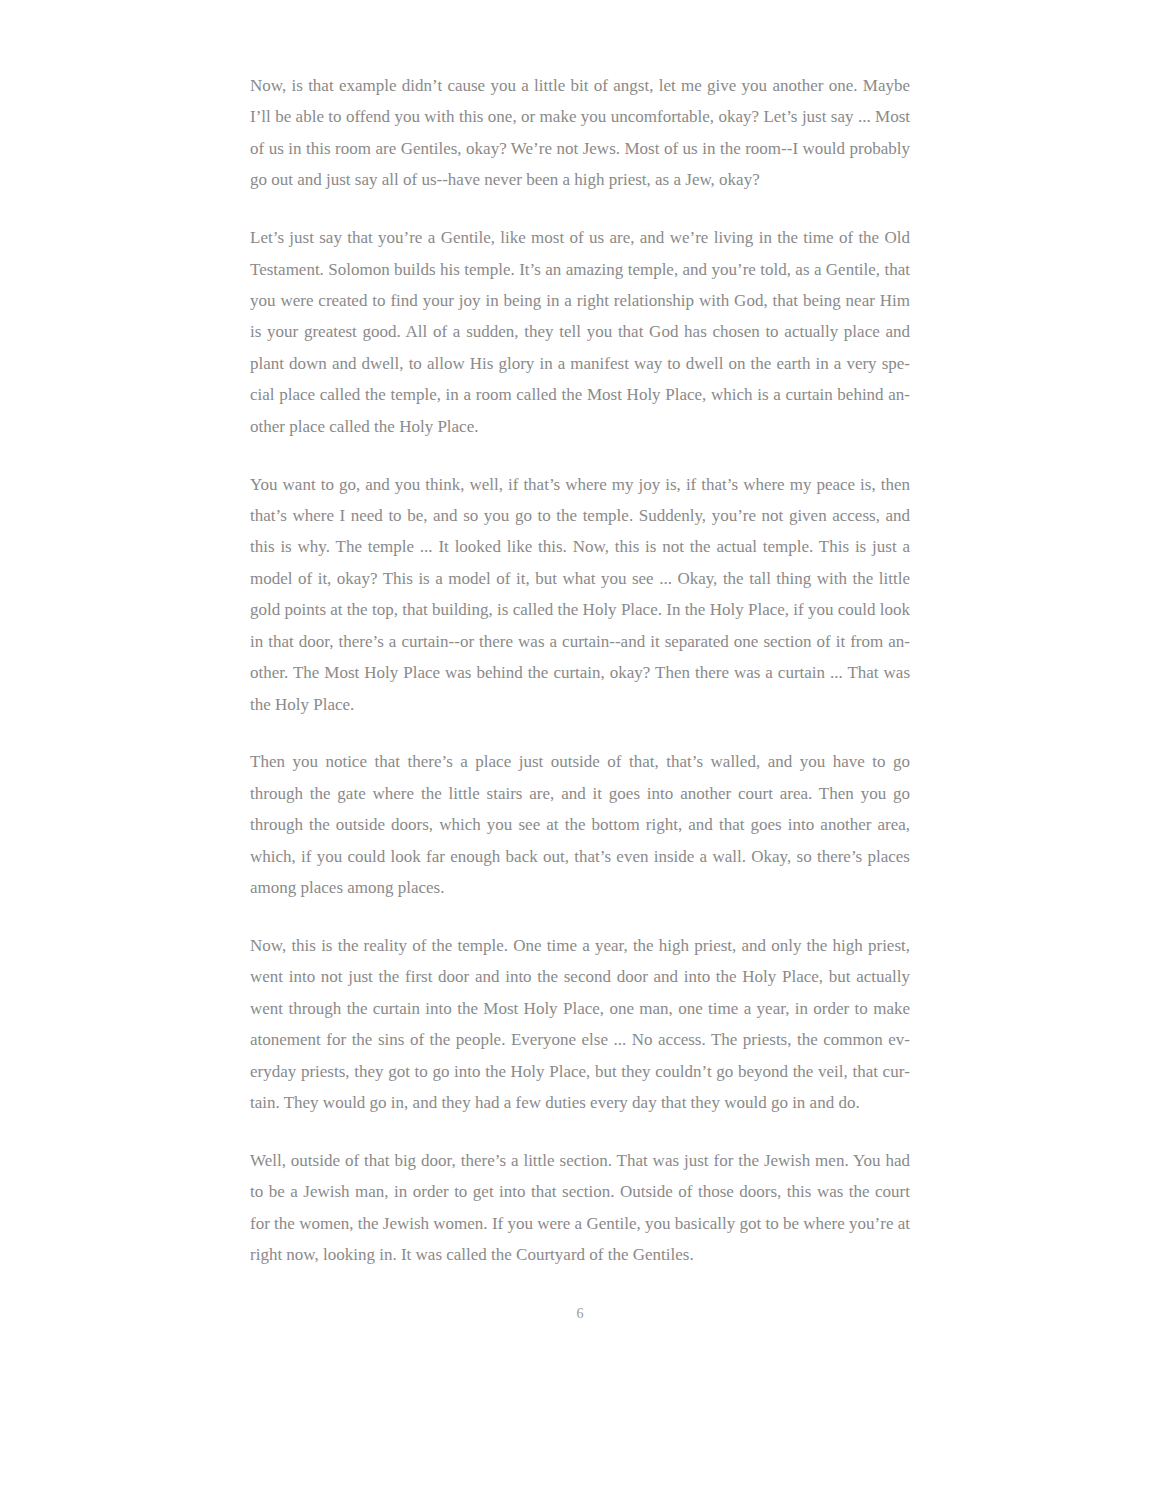Now, is that example didn’t cause you a little bit of angst, let me give you another one. Maybe I’ll be able to offend you with this one, or make you uncomfortable, okay? Let’s just say ... Most of us in this room are Gentiles, okay? We’re not Jews. Most of us in the room--I would probably go out and just say all of us--have never been a high priest, as a Jew, okay?
Let’s just say that you’re a Gentile, like most of us are, and we’re living in the time of the Old Testament. Solomon builds his temple. It’s an amazing temple, and you’re told, as a Gentile, that you were created to find your joy in being in a right relationship with God, that being near Him is your greatest good. All of a sudden, they tell you that God has chosen to actually place and plant down and dwell, to allow His glory in a manifest way to dwell on the earth in a very special place called the temple, in a room called the Most Holy Place, which is a curtain behind another place called the Holy Place.
You want to go, and you think, well, if that’s where my joy is, if that’s where my peace is, then that’s where I need to be, and so you go to the temple. Suddenly, you’re not given access, and this is why. The temple ... It looked like this. Now, this is not the actual temple. This is just a model of it, okay? This is a model of it, but what you see ... Okay, the tall thing with the little gold points at the top, that building, is called the Holy Place. In the Holy Place, if you could look in that door, there’s a curtain--or there was a curtain--and it separated one section of it from another. The Most Holy Place was behind the curtain, okay? Then there was a curtain ... That was the Holy Place.
Then you notice that there’s a place just outside of that, that’s walled, and you have to go through the gate where the little stairs are, and it goes into another court area. Then you go through the outside doors, which you see at the bottom right, and that goes into another area, which, if you could look far enough back out, that’s even inside a wall. Okay, so there’s places among places among places.
Now, this is the reality of the temple. One time a year, the high priest, and only the high priest, went into not just the first door and into the second door and into the Holy Place, but actually went through the curtain into the Most Holy Place, one man, one time a year, in order to make atonement for the sins of the people. Everyone else ... No access. The priests, the common everyday priests, they got to go into the Holy Place, but they couldn’t go beyond the veil, that curtain. They would go in, and they had a few duties every day that they would go in and do.
Well, outside of that big door, there’s a little section. That was just for the Jewish men. You had to be a Jewish man, in order to get into that section. Outside of those doors, this was the court for the women, the Jewish women. If you were a Gentile, you basically got to be where you’re at right now, looking in. It was called the Courtyard of the Gentiles.
6